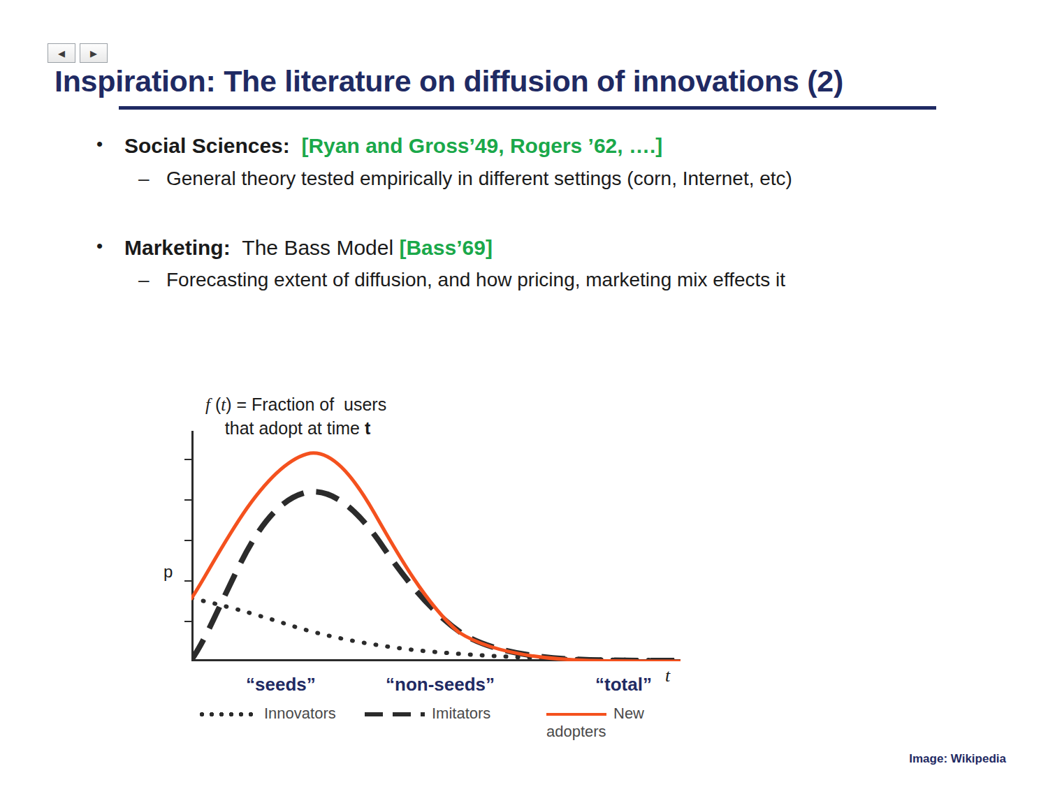◀
▶
Inspiration: The literature on diffusion of innovations (2)
Social Sciences: [Ryan and Gross’49, Rogers ’62, ….]
General theory tested empirically in different settings (corn, Internet, etc)
Marketing: The Bass Model [Bass’69]
Forecasting extent of diffusion, and how pricing, marketing mix effects it
f (t) = Fraction of users
that adopt at time t
p
t
“seeds”
“non-seeds”
“total”
Innovators
Imitators
New adopters
Image: Wikipedia